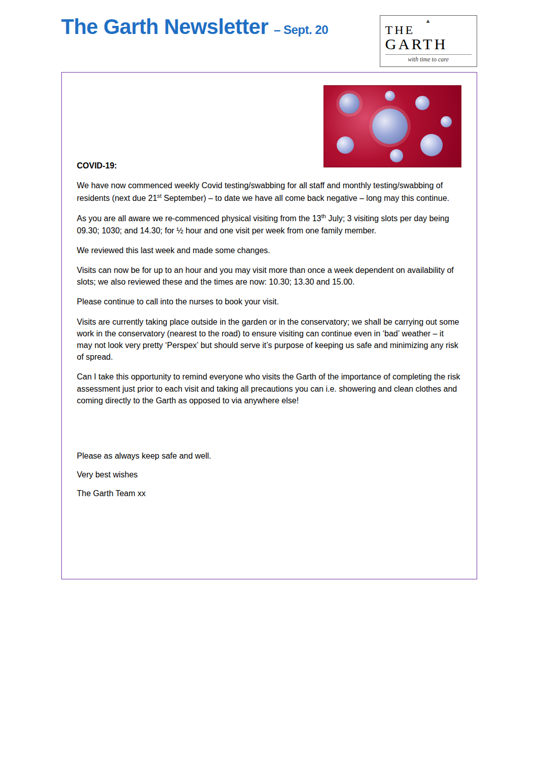The Garth Newsletter – Sept. 20
▲
THE
GARTH
with time to care
COVID-19:
We have now commenced weekly Covid testing/swabbing for all staff and monthly testing/swabbing of residents (next due 21st September) – to date we have all come back negative – long may this continue.
As you are all aware we re-commenced physical visiting from the 13th July; 3 visiting slots per day being 09.30; 1030; and 14.30; for ½ hour and one visit per week from one family member.
We reviewed this last week and made some changes.
Visits can now be for up to an hour and you may visit more than once a week dependent on availability of slots; we also reviewed these and the times are now: 10.30; 13.30 and 15.00.
Please continue to call into the nurses to book your visit.
Visits are currently taking place outside in the garden or in the conservatory; we shall be carrying out some work in the conservatory (nearest to the road) to ensure visiting can continue even in ‘bad’ weather – it may not look very pretty ‘Perspex’ but should serve it’s purpose of keeping us safe and minimizing any risk of spread.
Can I take this opportunity to remind everyone who visits the Garth of the importance of completing the risk assessment just prior to each visit and taking all precautions you can i.e. showering and clean clothes and coming directly to the Garth as opposed to via anywhere else!
Please as always keep safe and well.
Very best wishes
The Garth Team xx